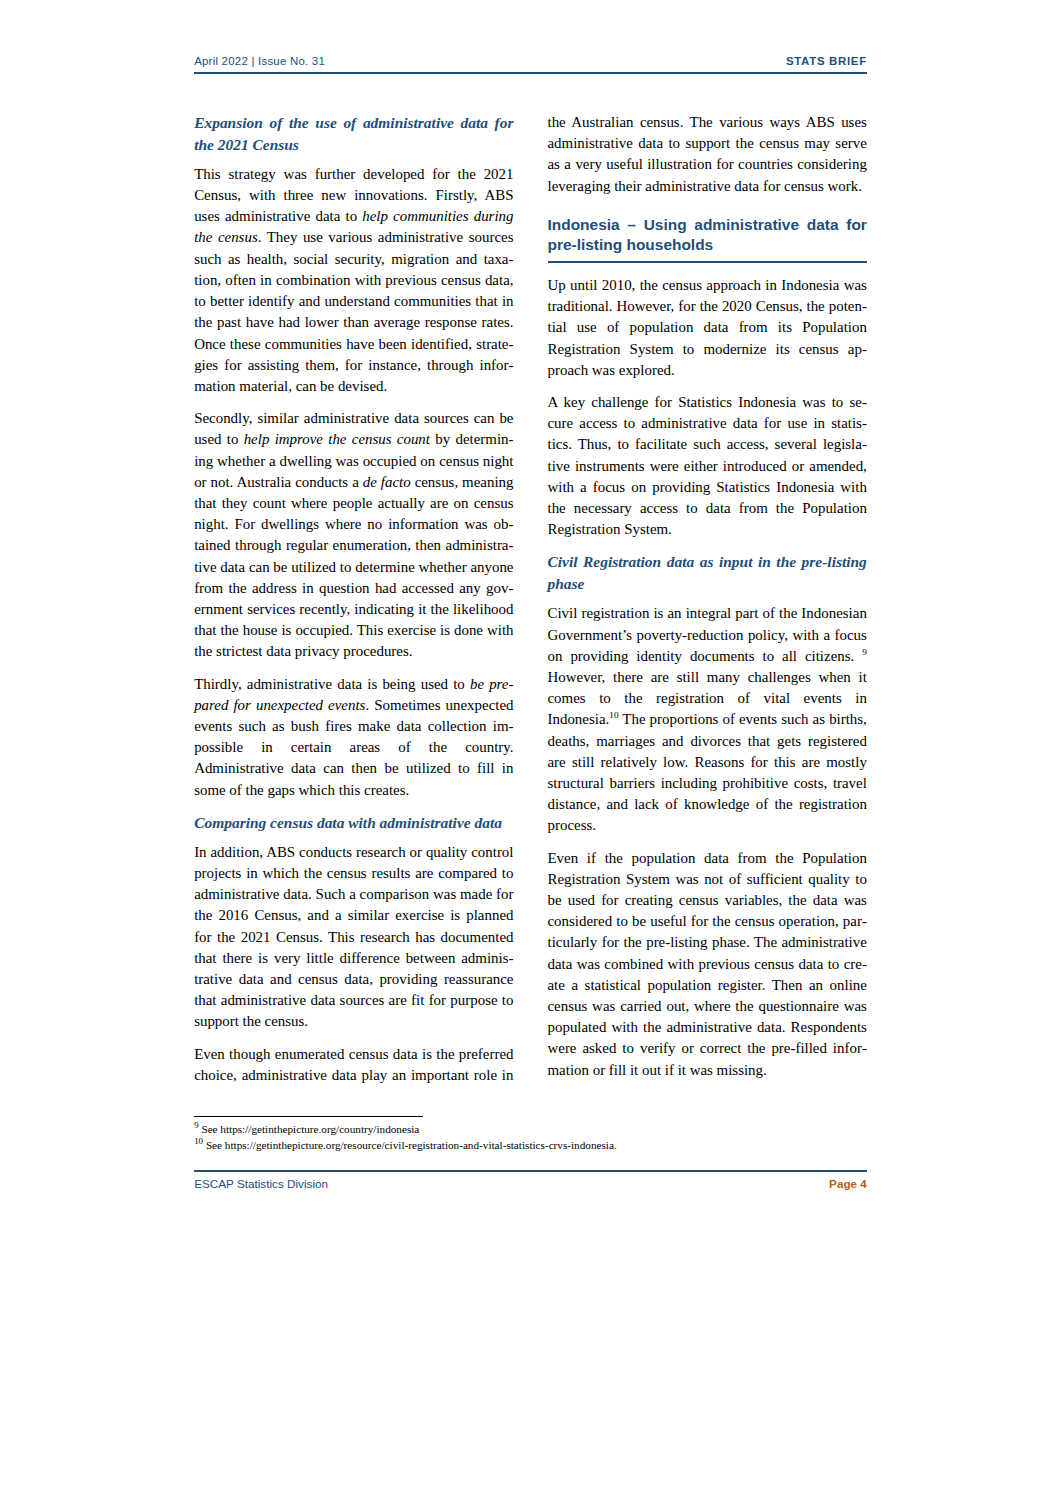April 2022 | Issue No. 31
STATS BRIEF
Expansion of the use of administrative data for the 2021 Census
This strategy was further developed for the 2021 Census, with three new innovations. Firstly, ABS uses administrative data to help communities during the census. They use various administrative sources such as health, social security, migration and taxation, often in combination with previous census data, to better identify and understand communities that in the past have had lower than average response rates. Once these communities have been identified, strategies for assisting them, for instance, through information material, can be devised.
Secondly, similar administrative data sources can be used to help improve the census count by determining whether a dwelling was occupied on census night or not. Australia conducts a de facto census, meaning that they count where people actually are on census night. For dwellings where no information was obtained through regular enumeration, then administrative data can be utilized to determine whether anyone from the address in question had accessed any government services recently, indicating it the likelihood that the house is occupied. This exercise is done with the strictest data privacy procedures.
Thirdly, administrative data is being used to be prepared for unexpected events. Sometimes unexpected events such as bush fires make data collection impossible in certain areas of the country. Administrative data can then be utilized to fill in some of the gaps which this creates.
Comparing census data with administrative data
In addition, ABS conducts research or quality control projects in which the census results are compared to administrative data. Such a comparison was made for the 2016 Census, and a similar exercise is planned for the 2021 Census. This research has documented that there is very little difference between administrative data and census data, providing reassurance that administrative data sources are fit for purpose to support the census.
Even though enumerated census data is the preferred choice, administrative data play an important role in the Australian census. The various ways ABS uses administrative data to support the census may serve as a very useful illustration for countries considering leveraging their administrative data for census work.
Indonesia – Using administrative data for pre-listing households
Up until 2010, the census approach in Indonesia was traditional. However, for the 2020 Census, the potential use of population data from its Population Registration System to modernize its census approach was explored.
A key challenge for Statistics Indonesia was to secure access to administrative data for use in statistics. Thus, to facilitate such access, several legislative instruments were either introduced or amended, with a focus on providing Statistics Indonesia with the necessary access to data from the Population Registration System.
Civil Registration data as input in the pre-listing phase
Civil registration is an integral part of the Indonesian Government’s poverty-reduction policy, with a focus on providing identity documents to all citizens. 9 However, there are still many challenges when it comes to the registration of vital events in Indonesia.10 The proportions of events such as births, deaths, marriages and divorces that gets registered are still relatively low. Reasons for this are mostly structural barriers including prohibitive costs, travel distance, and lack of knowledge of the registration process.
Even if the population data from the Population Registration System was not of sufficient quality to be used for creating census variables, the data was considered to be useful for the census operation, particularly for the pre-listing phase. The administrative data was combined with previous census data to create a statistical population register. Then an online census was carried out, where the questionnaire was populated with the administrative data. Respondents were asked to verify or correct the pre-filled information or fill it out if it was missing.
9 See https://getinthepicture.org/country/indonesia
10 See https://getinthepicture.org/resource/civil-registration-and-vital-statistics-crvs-indonesia.
ESCAP Statistics Division
Page 4